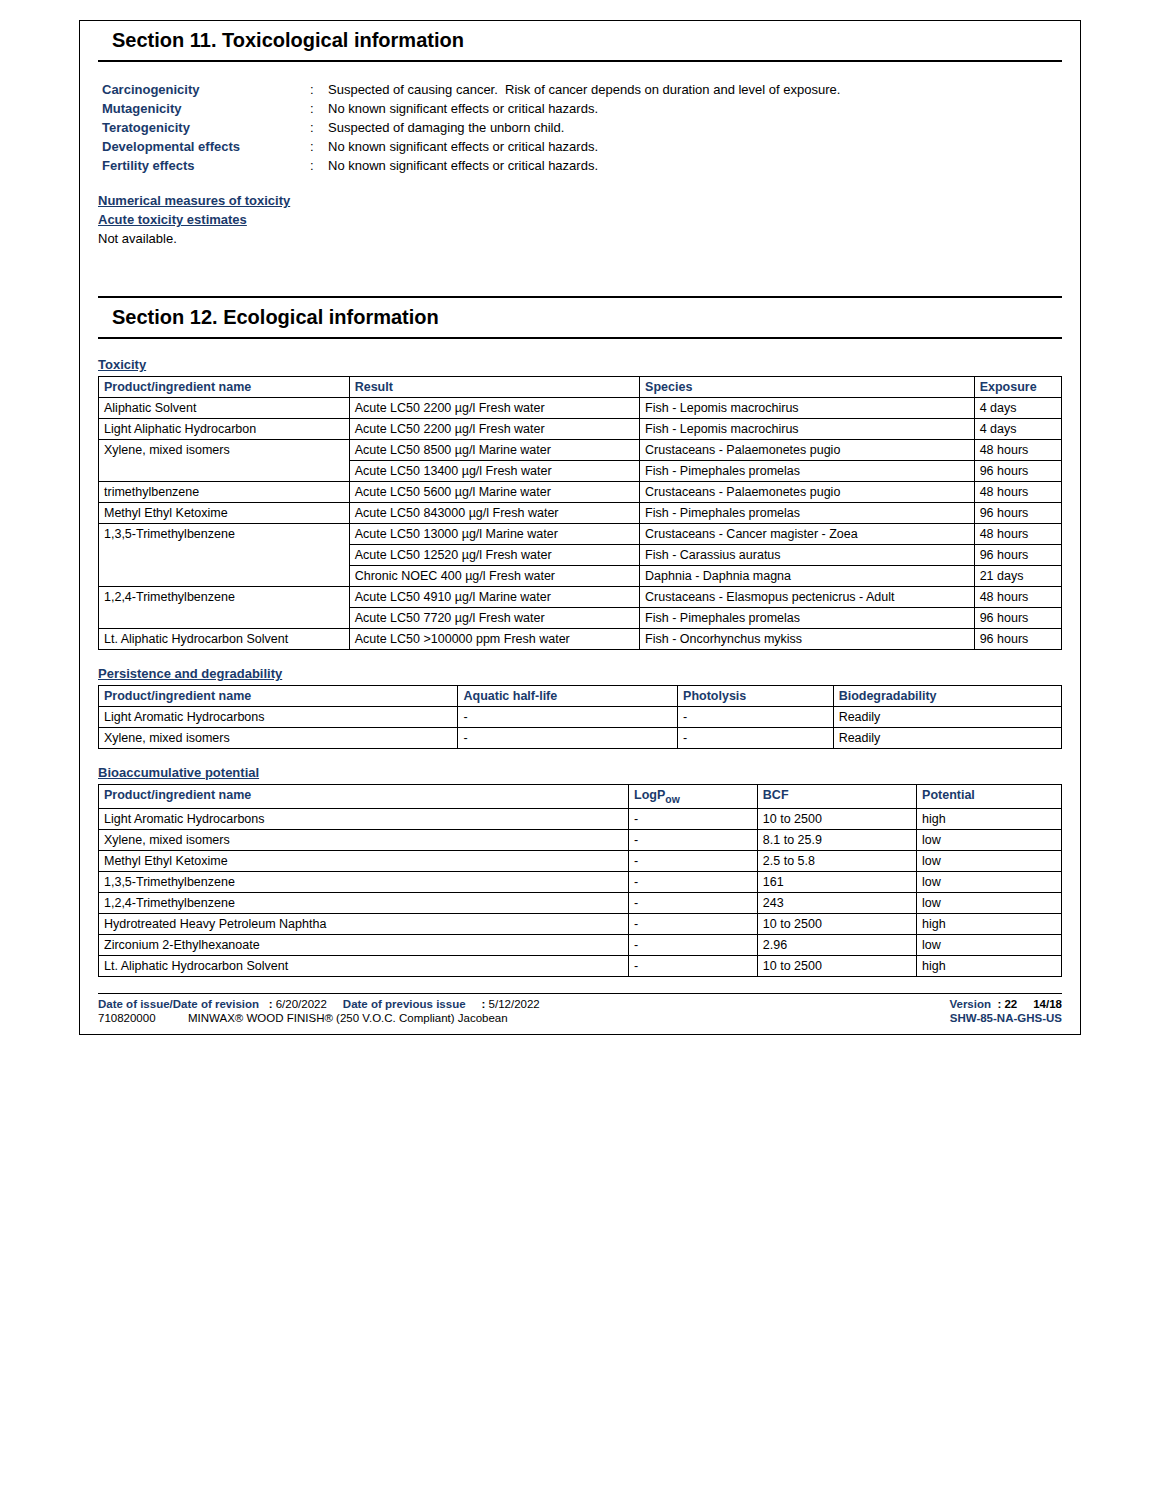Section 11. Toxicological information
| Carcinogenicity | : | Suspected of causing cancer. Risk of cancer depends on duration and level of exposure. |
| Mutagenicity | : | No known significant effects or critical hazards. |
| Teratogenicity | : | Suspected of damaging the unborn child. |
| Developmental effects | : | No known significant effects or critical hazards. |
| Fertility effects | : | No known significant effects or critical hazards. |
Numerical measures of toxicity
Acute toxicity estimates
Not available.
Section 12. Ecological information
Toxicity
| Product/ingredient name | Result | Species | Exposure |
| --- | --- | --- | --- |
| Aliphatic Solvent | Acute LC50 2200 µg/l Fresh water | Fish - Lepomis macrochirus | 4 days |
| Light Aliphatic Hydrocarbon | Acute LC50 2200 µg/l Fresh water | Fish - Lepomis macrochirus | 4 days |
| Xylene, mixed isomers | Acute LC50 8500 µg/l Marine water | Crustaceans - Palaemonetes pugio | 48 hours |
| Acute LC50 13400 µg/l Fresh water | Fish - Pimephales promelas | 96 hours |
| trimethylbenzene | Acute LC50 5600 µg/l Marine water | Crustaceans - Palaemonetes pugio | 48 hours |
| Methyl Ethyl Ketoxime | Acute LC50 843000 µg/l Fresh water | Fish - Pimephales promelas | 96 hours |
| 1,3,5-Trimethylbenzene | Acute LC50 13000 µg/l Marine water | Crustaceans - Cancer magister - Zoea | 48 hours |
| Acute LC50 12520 µg/l Fresh water | Fish - Carassius auratus | 96 hours |
| Chronic NOEC 400 µg/l Fresh water | Daphnia - Daphnia magna | 21 days |
| 1,2,4-Trimethylbenzene | Acute LC50 4910 µg/l Marine water | Crustaceans - Elasmopus pectenicrus - Adult | 48 hours |
| Acute LC50 7720 µg/l Fresh water | Fish - Pimephales promelas | 96 hours |
| Lt. Aliphatic Hydrocarbon Solvent | Acute LC50 >100000 ppm Fresh water | Fish - Oncorhynchus mykiss | 96 hours |
Persistence and degradability
| Product/ingredient name | Aquatic half-life | Photolysis | Biodegradability |
| --- | --- | --- | --- |
| Light Aromatic Hydrocarbons | - | - | Readily |
| Xylene, mixed isomers | - | - | Readily |
Bioaccumulative potential
| Product/ingredient name | LogP ow | BCF | Potential |
| --- | --- | --- | --- |
| Light Aromatic Hydrocarbons | - | 10 to 2500 | high |
| Xylene, mixed isomers | - | 8.1 to 25.9 | low |
| Methyl Ethyl Ketoxime | - | 2.5 to 5.8 | low |
| 1,3,5-Trimethylbenzene | - | 161 | low |
| 1,2,4-Trimethylbenzene | - | 243 | low |
| Hydrotreated Heavy Petroleum Naphtha | - | 10 to 2500 | high |
| Zirconium 2-Ethylhexanoate | - | 2.96 | low |
| Lt. Aliphatic Hydrocarbon Solvent | - | 10 to 2500 | high |
Date of issue/Date of revision : 6/20/2022 Date of previous issue : 5/12/2022
Version : 22 14/18
710820000
MINWAX® WOOD FINISH® (250 V.O.C. Compliant) Jacobean
SHW-85-NA-GHS-US